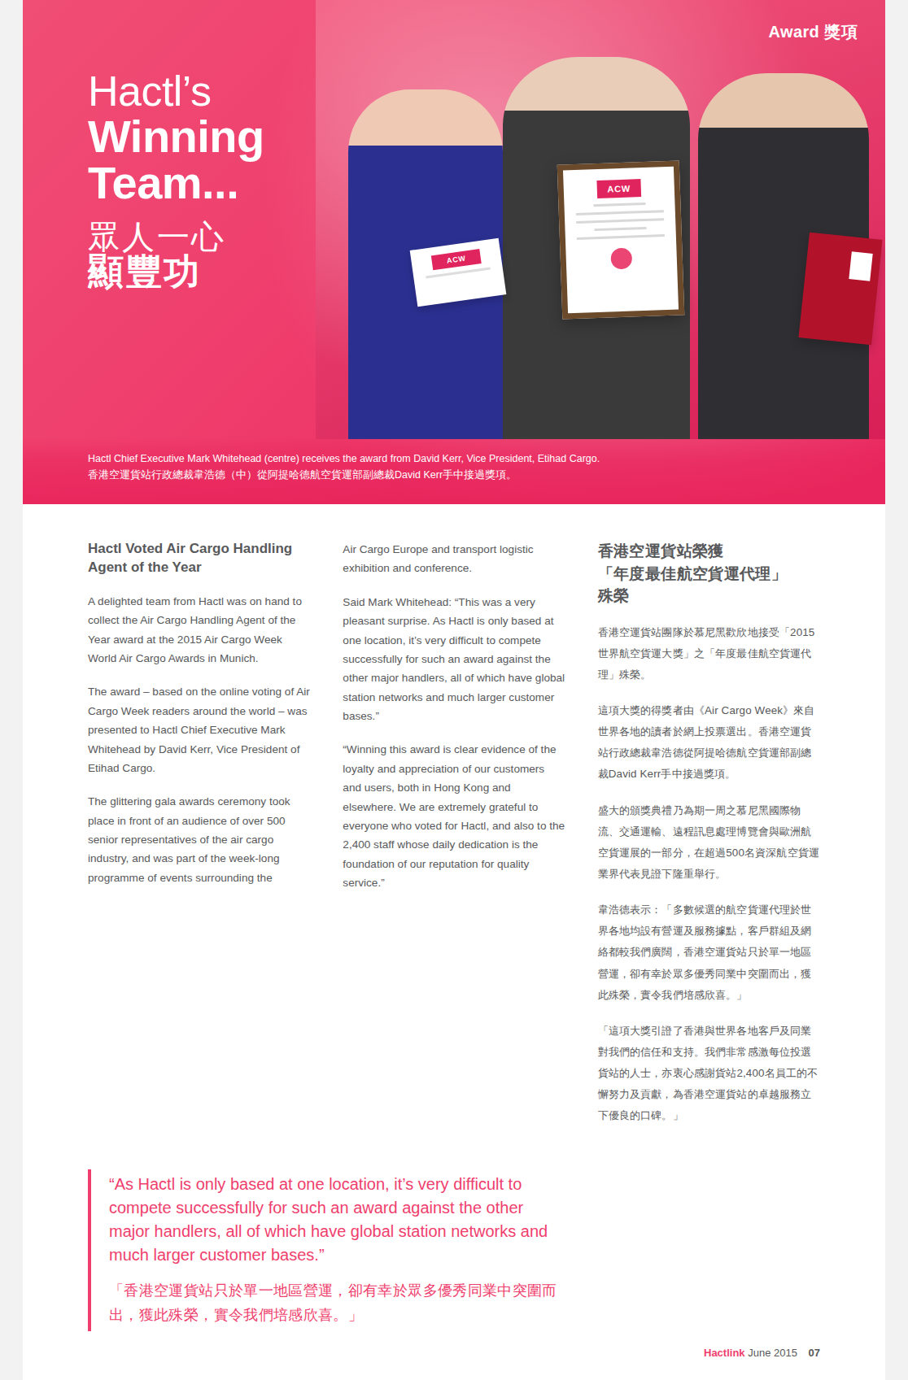Award 獎項
ACW
ACW
Hactl’s Winning Team... 眾人一心 顯豐功
Hactl Chief Executive Mark Whitehead (centre) receives the award from David Kerr, Vice President, Etihad Cargo. 香港空運貨站行政總裁韋浩德（中）從阿提哈德航空貨運部副總裁David Kerr手中接過獎項。
Hactl Voted Air Cargo Handling Agent of the Year
A delighted team from Hactl was on hand to collect the Air Cargo Handling Agent of the Year award at the 2015 Air Cargo Week World Air Cargo Awards in Munich.
The award – based on the online voting of Air Cargo Week readers around the world – was presented to Hactl Chief Executive Mark Whitehead by David Kerr, Vice President of Etihad Cargo.
The glittering gala awards ceremony took place in front of an audience of over 500 senior representatives of the air cargo industry, and was part of the week-long programme of events surrounding the
Air Cargo Europe and transport logistic exhibition and conference.
Said Mark Whitehead: “This was a very pleasant surprise. As Hactl is only based at one location, it’s very difficult to compete successfully for such an award against the other major handlers, all of which have global station networks and much larger customer bases.”
“Winning this award is clear evidence of the loyalty and appreciation of our customers and users, both in Hong Kong and elsewhere. We are extremely grateful to everyone who voted for Hactl, and also to the 2,400 staff whose daily dedication is the foundation of our reputation for quality service.”
香港空運貨站榮獲
「年度最佳航空貨運代理」
殊榮
香港空運貨站團隊於慕尼黑歡欣地接受「2015世界航空貨運大獎」之「年度最佳航空貨運代理」殊榮。
這項大獎的得獎者由《Air Cargo Week》來自世界各地的讀者於網上投票選出。香港空運貨站行政總裁韋浩德從阿提哈德航空貨運部副總裁David Kerr手中接過獎項。
盛大的頒獎典禮乃為期一周之慕尼黑國際物流、交通運輸、遠程訊息處理博覽會與歐洲航空貨運展的一部分，在超過500名資深航空貨運業界代表見證下隆重舉行。
韋浩德表示：「多數候選的航空貨運代理於世界各地均設有營運及服務據點，客戶群組及網絡都較我們廣闊，香港空運貨站只於單一地區營運，卻有幸於眾多優秀同業中突圍而出，獲此殊榮，實令我們培感欣喜。」
「這項大獎引證了香港與世界各地客戶及同業對我們的信任和支持。我們非常感激每位投選貨站的人士，亦衷心感謝貨站2,400名員工的不懈努力及貢獻，為香港空運貨站的卓越服務立下優良的口碑。」
“As Hactl is only based at one location, it’s very difficult to compete successfully for such an award against the other major handlers, all of which have global station networks and much larger customer bases.”
「香港空運貨站只於單一地區營運，卻有幸於眾多優秀同業中突圍而出，獲此殊榮，實令我們培感欣喜。」
Hactlink June 2015 07